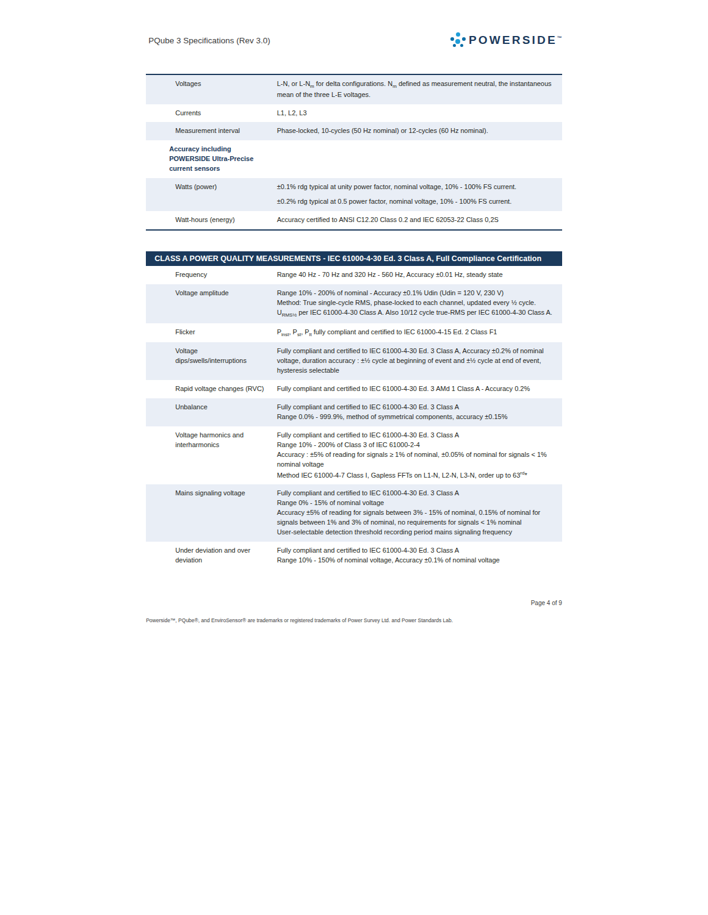PQube 3 Specifications (Rev 3.0)
POWERSIDE™
| Voltages | L-N, or L-N m for delta configurations. N m defined as measurement neutral, the instantaneous mean of the three L-E voltages. |
| Currents | L1, L2, L3 |
| Measurement interval | Phase-locked, 10-cycles (50 Hz nominal) or 12-cycles (60 Hz nominal). |
| Accuracy including POWERSIDE Ultra-Precise current sensors | |
| Watts (power) | ±0.1% rdg typical at unity power factor, nominal voltage, 10% - 100% FS current. ±0.2% rdg typical at 0.5 power factor, nominal voltage, 10% - 100% FS current. |
| Watt-hours (energy) | Accuracy certified to ANSI C12.20 Class 0.2 and IEC 62053-22 Class 0,2S |
CLASS A POWER QUALITY MEASUREMENTS - IEC 61000-4-30 Ed. 3 Class A, Full Compliance Certification
| Frequency | Range 40 Hz - 70 Hz and 320 Hz - 560 Hz, Accuracy ±0.01 Hz, steady state |
| Voltage amplitude | Range 10% - 200% of nominal - Accuracy ±0.1% Udin (Udin = 120 V, 230 V) Method: True single-cycle RMS, phase-locked to each channel, updated every ½ cycle. U RMS½ per IEC 61000-4-30 Class A. Also 10/12 cycle true-RMS per IEC 61000-4-30 Class A. |
| Flicker | P inst , P st , P lt fully compliant and certified to IEC 61000-4-15 Ed. 2 Class F1 |
| Voltage dips/swells/interruptions | Fully compliant and certified to IEC 61000-4-30 Ed. 3 Class A, Accuracy ±0.2% of nominal voltage, duration accuracy : ±½ cycle at beginning of event and ±½ cycle at end of event, hysteresis selectable |
| Rapid voltage changes (RVC) | Fully compliant and certified to IEC 61000-4-30 Ed. 3 AMd 1 Class A - Accuracy 0.2% |
| Unbalance | Fully compliant and certified to IEC 61000-4-30 Ed. 3 Class A Range 0.0% - 999.9%, method of symmetrical components, accuracy ±0.15% |
| Voltage harmonics and interharmonics | Fully compliant and certified to IEC 61000-4-30 Ed. 3 Class A Range 10% - 200% of Class 3 of IEC 61000-2-4 Accuracy : ±5% of reading for signals ≥ 1% of nominal, ±0.05% of nominal for signals < 1% nominal voltage Method IEC 61000-4-7 Class I, Gapless FFTs on L1-N, L2-N, L3-N, order up to 63 rd * |
| Mains signaling voltage | Fully compliant and certified to IEC 61000-4-30 Ed. 3 Class A Range 0% - 15% of nominal voltage Accuracy ±5% of reading for signals between 3% - 15% of nominal, 0.15% of nominal for signals between 1% and 3% of nominal, no requirements for signals < 1% nominal User-selectable detection threshold recording period mains signaling frequency |
| Under deviation and over deviation | Fully compliant and certified to IEC 61000-4-30 Ed. 3 Class A Range 10% - 150% of nominal voltage, Accuracy ±0.1% of nominal voltage |
Page 4 of 9
Powerside™, PQube®, and EnviroSensor® are trademarks or registered trademarks of Power Survey Ltd. and Power Standards Lab.